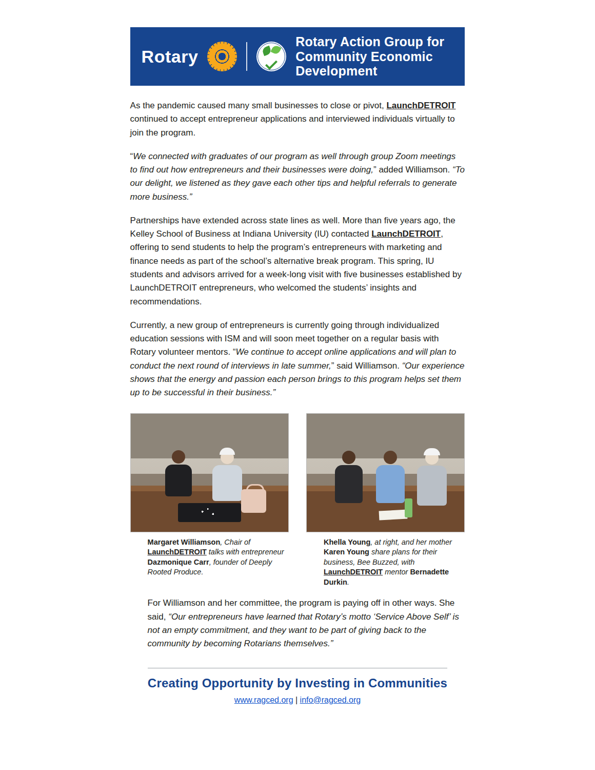Rotary Rotary Action Group for
Community Economic Development
As the pandemic caused many small businesses to close or pivot, LaunchDETROIT continued to accept entrepreneur applications and interviewed individuals virtually to join the program.
“We connected with graduates of our program as well through group Zoom meetings to find out how entrepreneurs and their businesses were doing,” added Williamson. “To our delight, we listened as they gave each other tips and helpful referrals to generate more business.”
Partnerships have extended across state lines as well. More than five years ago, the Kelley School of Business at Indiana University (IU) contacted LaunchDETROIT, offering to send students to help the program’s entrepreneurs with marketing and finance needs as part of the school’s alternative break program. This spring, IU students and advisors arrived for a week-long visit with five businesses established by LaunchDETROIT entrepreneurs, who welcomed the students’ insights and recommendations.
Currently, a new group of entrepreneurs is currently going through individualized education sessions with ISM and will soon meet together on a regular basis with Rotary volunteer mentors. “We continue to accept online applications and will plan to conduct the next round of interviews in late summer,” said Williamson. “Our experience shows that the energy and passion each person brings to this program helps set them up to be successful in their business.”
Margaret Williamson, Chair of LaunchDETROIT talks with entrepreneur Dazmonique Carr, founder of Deeply Rooted Produce.
Khella Young, at right, and her mother Karen Young share plans for their business, Bee Buzzed, with LaunchDETROIT mentor Bernadette Durkin.
For Williamson and her committee, the program is paying off in other ways. She said, “Our entrepreneurs have learned that Rotary’s motto ‘Service Above Self’ is not an empty commitment, and they want to be part of giving back to the community by becoming Rotarians themselves.”
Creating Opportunity by Investing in Communities
www.ragced.org | info@ragced.org